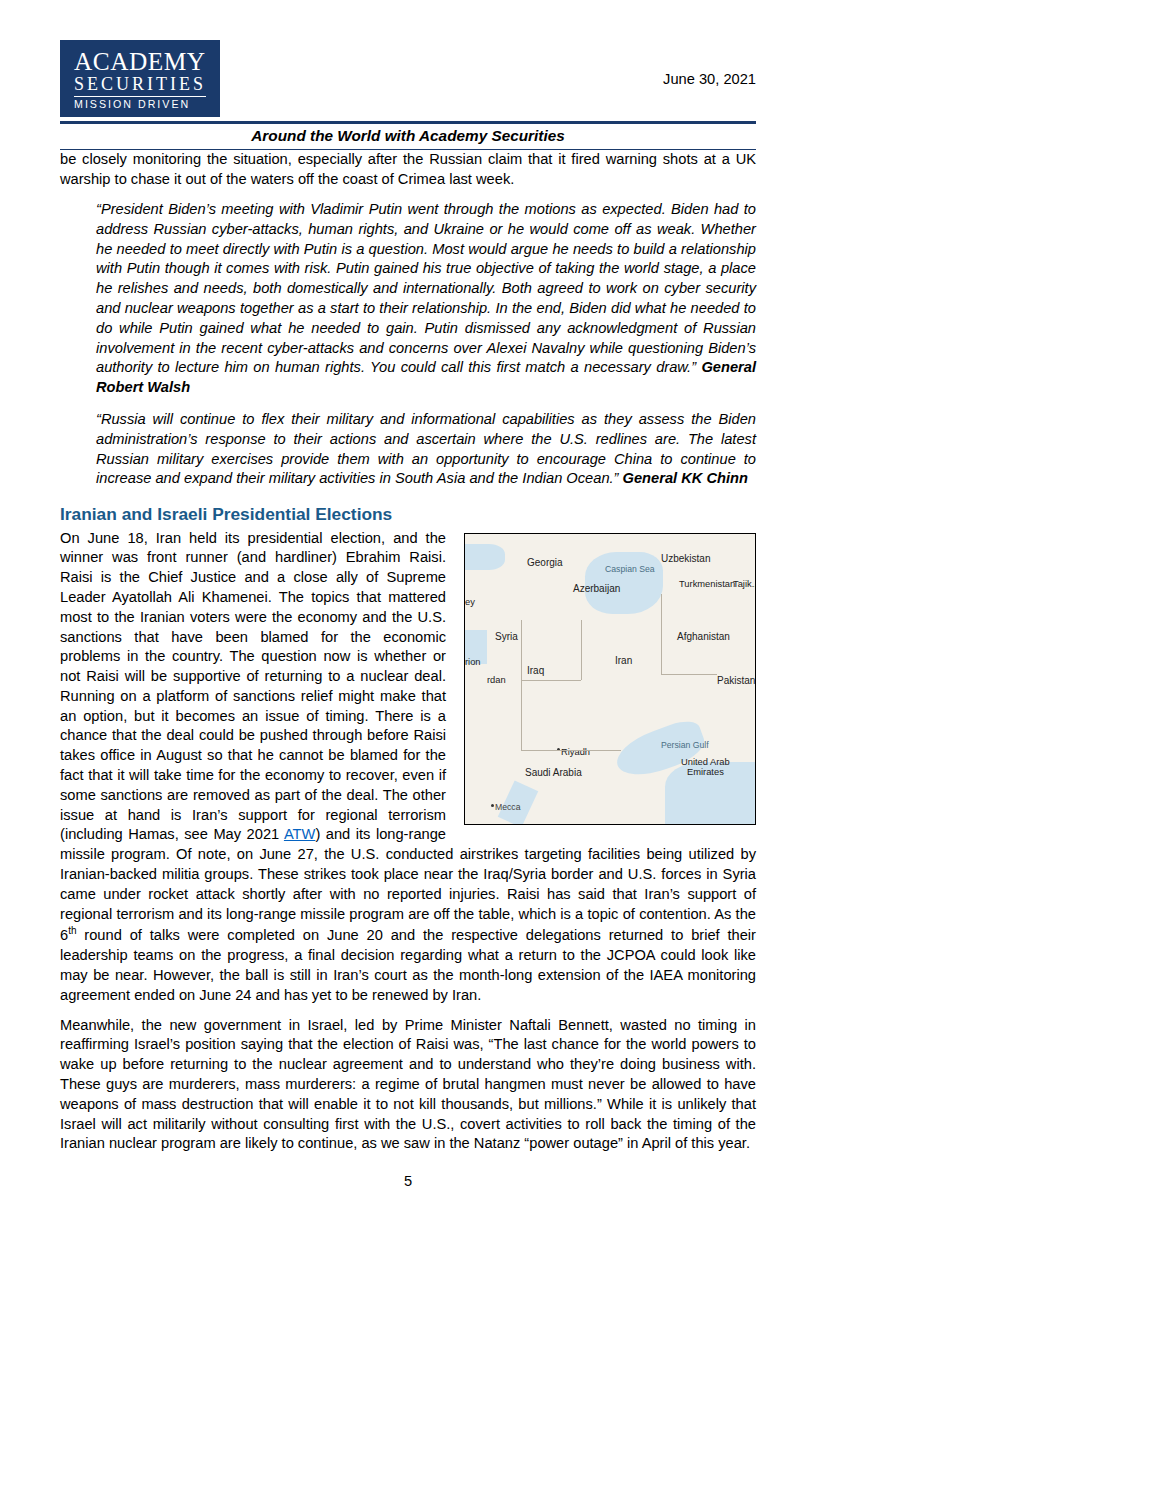ACADEMY SECURITIES MISSION DRIVEN
June 30, 2021
Around the World with Academy Securities
be closely monitoring the situation, especially after the Russian claim that it fired warning shots at a UK warship to chase it out of the waters off the coast of Crimea last week.
“President Biden’s meeting with Vladimir Putin went through the motions as expected. Biden had to address Russian cyber-attacks, human rights, and Ukraine or he would come off as weak. Whether he needed to meet directly with Putin is a question. Most would argue he needs to build a relationship with Putin though it comes with risk. Putin gained his true objective of taking the world stage, a place he relishes and needs, both domestically and internationally. Both agreed to work on cyber security and nuclear weapons together as a start to their relationship. In the end, Biden did what he needed to do while Putin gained what he needed to gain. Putin dismissed any acknowledgment of Russian involvement in the recent cyber-attacks and concerns over Alexei Navalny while questioning Biden’s authority to lecture him on human rights. You could call this first match a necessary draw.” General Robert Walsh
“Russia will continue to flex their military and informational capabilities as they assess the Biden administration’s response to their actions and ascertain where the U.S. redlines are. The latest Russian military exercises provide them with an opportunity to encourage China to continue to increase and expand their military activities in South Asia and the Indian Ocean.” General KK Chinn
Iranian and Israeli Presidential Elections
Caspian Sea
Georgia
Azerbaijan
Uzbekistan
Turkmenistan
Tajik...
ey
Syria
rion
rdan
Iraq
Iran
Afghanistan
Pakistan
Riyadh
Saudi Arabia
Persian Gulf
United Arab
Emirates
Mecca
On June 18, Iran held its presidential election, and the winner was front runner (and hardliner) Ebrahim Raisi. Raisi is the Chief Justice and a close ally of Supreme Leader Ayatollah Ali Khamenei. The topics that mattered most to the Iranian voters were the economy and the U.S. sanctions that have been blamed for the economic problems in the country. The question now is whether or not Raisi will be supportive of returning to a nuclear deal. Running on a platform of sanctions relief might make that an option, but it becomes an issue of timing. There is a chance that the deal could be pushed through before Raisi takes office in August so that he cannot be blamed for the fact that it will take time for the economy to recover, even if some sanctions are removed as part of the deal. The other issue at hand is Iran’s support for regional terrorism (including Hamas, see May 2021 ATW) and its long-range missile program. Of note, on June 27, the U.S. conducted airstrikes targeting facilities being utilized by Iranian-backed militia groups. These strikes took place near the Iraq/Syria border and U.S. forces in Syria came under rocket attack shortly after with no reported injuries. Raisi has said that Iran’s support of regional terrorism and its long-range missile program are off the table, which is a topic of contention. As the 6th round of talks were completed on June 20 and the respective delegations returned to brief their leadership teams on the progress, a final decision regarding what a return to the JCPOA could look like may be near. However, the ball is still in Iran’s court as the month-long extension of the IAEA monitoring agreement ended on June 24 and has yet to be renewed by Iran.
Meanwhile, the new government in Israel, led by Prime Minister Naftali Bennett, wasted no timing in reaffirming Israel’s position saying that the election of Raisi was, “The last chance for the world powers to wake up before returning to the nuclear agreement and to understand who they’re doing business with. These guys are murderers, mass murderers: a regime of brutal hangmen must never be allowed to have weapons of mass destruction that will enable it to not kill thousands, but millions.” While it is unlikely that Israel will act militarily without consulting first with the U.S., covert activities to roll back the timing of the Iranian nuclear program are likely to continue, as we saw in the Natanz “power outage” in April of this year.
5